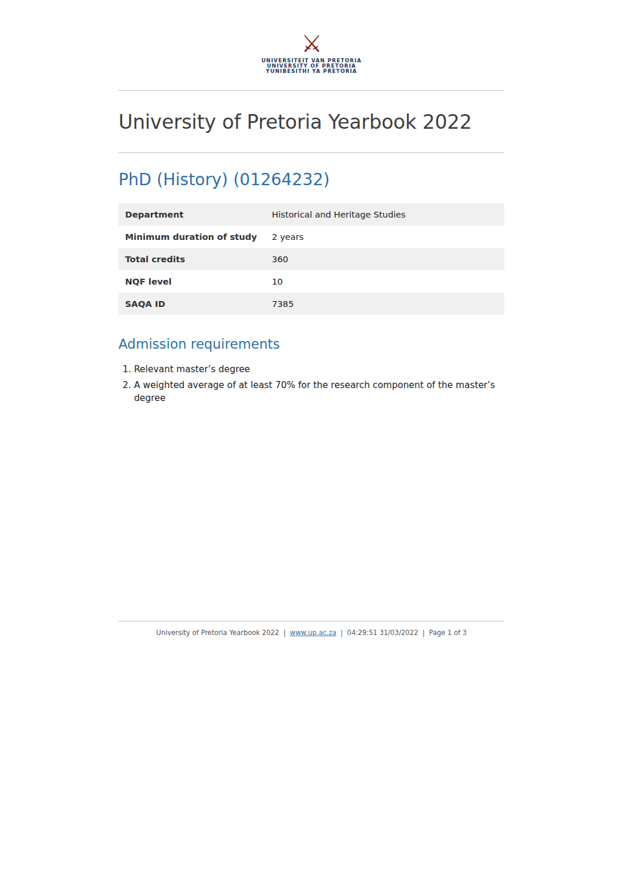⚔
Universiteit van Pretoria University of Pretoria Yunibesithi ya Pretoria
University of Pretoria Yearbook 2022
PhD (History) (01264232)
| Department | Historical and Heritage Studies |
| Minimum duration of study | 2 years |
| Total credits | 360 |
| NQF level | 10 |
| SAQA ID | 7385 |
Admission requirements
Relevant master’s degree
A weighted average of at least 70% for the research component of the master’s degree
University of Pretoria Yearbook 2022 | www.up.ac.za | 04:29:51 31/03/2022 | Page 1 of 3